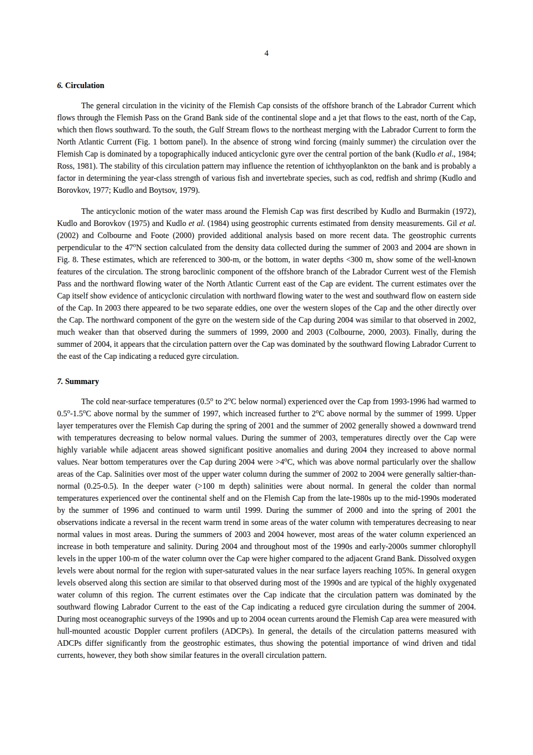4
6. Circulation
The general circulation in the vicinity of the Flemish Cap consists of the offshore branch of the Labrador Current which flows through the Flemish Pass on the Grand Bank side of the continental slope and a jet that flows to the east, north of the Cap, which then flows southward. To the south, the Gulf Stream flows to the northeast merging with the Labrador Current to form the North Atlantic Current (Fig. 1 bottom panel). In the absence of strong wind forcing (mainly summer) the circulation over the Flemish Cap is dominated by a topographically induced anticyclonic gyre over the central portion of the bank (Kudlo et al., 1984; Ross, 1981). The stability of this circulation pattern may influence the retention of ichthyoplankton on the bank and is probably a factor in determining the year-class strength of various fish and invertebrate species, such as cod, redfish and shrimp (Kudlo and Borovkov, 1977; Kudlo and Boytsov, 1979).
The anticyclonic motion of the water mass around the Flemish Cap was first described by Kudlo and Burmakin (1972), Kudlo and Borovkov (1975) and Kudlo et al. (1984) using geostrophic currents estimated from density measurements. Gil et al. (2002) and Colbourne and Foote (2000) provided additional analysis based on more recent data. The geostrophic currents perpendicular to the 47oN section calculated from the density data collected during the summer of 2003 and 2004 are shown in Fig. 8. These estimates, which are referenced to 300-m, or the bottom, in water depths <300 m, show some of the well-known features of the circulation. The strong baroclinic component of the offshore branch of the Labrador Current west of the Flemish Pass and the northward flowing water of the North Atlantic Current east of the Cap are evident. The current estimates over the Cap itself show evidence of anticyclonic circulation with northward flowing water to the west and southward flow on eastern side of the Cap. In 2003 there appeared to be two separate eddies, one over the western slopes of the Cap and the other directly over the Cap. The northward component of the gyre on the western side of the Cap during 2004 was similar to that observed in 2002, much weaker than that observed during the summers of 1999, 2000 and 2003 (Colbourne, 2000, 2003). Finally, during the summer of 2004, it appears that the circulation pattern over the Cap was dominated by the southward flowing Labrador Current to the east of the Cap indicating a reduced gyre circulation.
7. Summary
The cold near-surface temperatures (0.5o to 2oC below normal) experienced over the Cap from 1993-1996 had warmed to 0.5o-1.5oC above normal by the summer of 1997, which increased further to 2oC above normal by the summer of 1999. Upper layer temperatures over the Flemish Cap during the spring of 2001 and the summer of 2002 generally showed a downward trend with temperatures decreasing to below normal values. During the summer of 2003, temperatures directly over the Cap were highly variable while adjacent areas showed significant positive anomalies and during 2004 they increased to above normal values. Near bottom temperatures over the Cap during 2004 were >4oC, which was above normal particularly over the shallow areas of the Cap. Salinities over most of the upper water column during the summer of 2002 to 2004 were generally saltier-than-normal (0.25-0.5). In the deeper water (>100 m depth) salinities were about normal. In general the colder than normal temperatures experienced over the continental shelf and on the Flemish Cap from the late-1980s up to the mid-1990s moderated by the summer of 1996 and continued to warm until 1999. During the summer of 2000 and into the spring of 2001 the observations indicate a reversal in the recent warm trend in some areas of the water column with temperatures decreasing to near normal values in most areas. During the summers of 2003 and 2004 however, most areas of the water column experienced an increase in both temperature and salinity. During 2004 and throughout most of the 1990s and early-2000s summer chlorophyll levels in the upper 100-m of the water column over the Cap were higher compared to the adjacent Grand Bank. Dissolved oxygen levels were about normal for the region with super-saturated values in the near surface layers reaching 105%. In general oxygen levels observed along this section are similar to that observed during most of the 1990s and are typical of the highly oxygenated water column of this region. The current estimates over the Cap indicate that the circulation pattern was dominated by the southward flowing Labrador Current to the east of the Cap indicating a reduced gyre circulation during the summer of 2004. During most oceanographic surveys of the 1990s and up to 2004 ocean currents around the Flemish Cap area were measured with hull-mounted acoustic Doppler current profilers (ADCPs). In general, the details of the circulation patterns measured with ADCPs differ significantly from the geostrophic estimates, thus showing the potential importance of wind driven and tidal currents, however, they both show similar features in the overall circulation pattern.